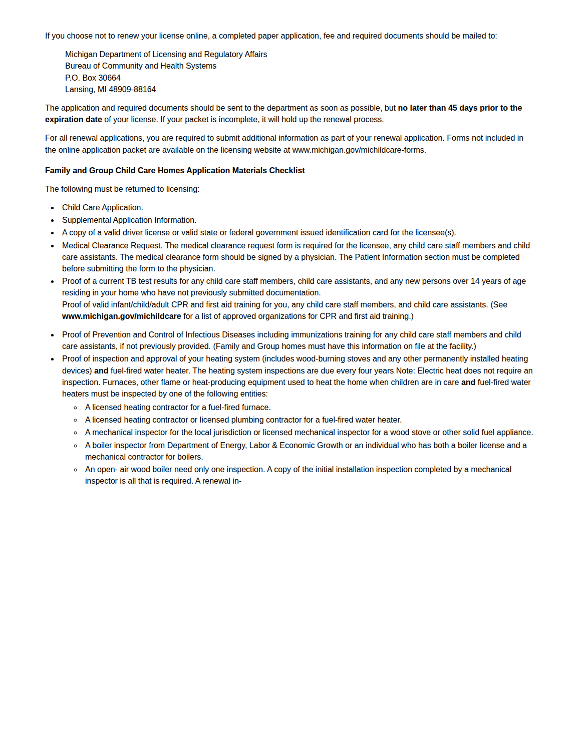If you choose not to renew your license online, a completed paper application, fee and required documents should be mailed to:
Michigan Department of Licensing and Regulatory Affairs
Bureau of Community and Health Systems
P.O. Box 30664
Lansing, MI 48909-88164
The application and required documents should be sent to the department as soon as possible, but no later than 45 days prior to the expiration date of your license. If your packet is incomplete, it will hold up the renewal process.
For all renewal applications, you are required to submit additional information as part of your renewal application. Forms not included in the online application packet are available on the licensing website at www.michigan.gov/michildcare-forms.
Family and Group Child Care Homes Application Materials Checklist
The following must be returned to licensing:
Child Care Application.
Supplemental Application Information.
A copy of a valid driver license or valid state or federal government issued identification card for the licensee(s).
Medical Clearance Request. The medical clearance request form is required for the licensee, any child care staff members and child care assistants. The medical clearance form should be signed by a physician. The Patient Information section must be completed before submitting the form to the physician.
Proof of a current TB test results for any child care staff members, child care assistants, and any new persons over 14 years of age residing in your home who have not previously submitted documentation.
Proof of valid infant/child/adult CPR and first aid training for you, any child care staff members, and child care assistants. (See www.michigan.gov/michildcare for a list of approved organizations for CPR and first aid training.)
Proof of Prevention and Control of Infectious Diseases including immunizations training for any child care staff members and child care assistants, if not previously provided. (Family and Group homes must have this information on file at the facility.)
Proof of inspection and approval of your heating system (includes wood-burning stoves and any other permanently installed heating devices) and fuel-fired water heater. The heating system inspections are due every four years Note: Electric heat does not require an inspection. Furnaces, other flame or heat-producing equipment used to heat the home when children are in care and fuel-fired water heaters must be inspected by one of the following entities:
A licensed heating contractor for a fuel-fired furnace.
A licensed heating contractor or licensed plumbing contractor for a fuel-fired water heater.
A mechanical inspector for the local jurisdiction or licensed mechanical inspector for a wood stove or other solid fuel appliance.
A boiler inspector from Department of Energy, Labor & Economic Growth or an individual who has both a boiler license and a mechanical contractor for boilers.
An open- air wood boiler need only one inspection. A copy of the initial installation inspection completed by a mechanical inspector is all that is required. A renewal in-